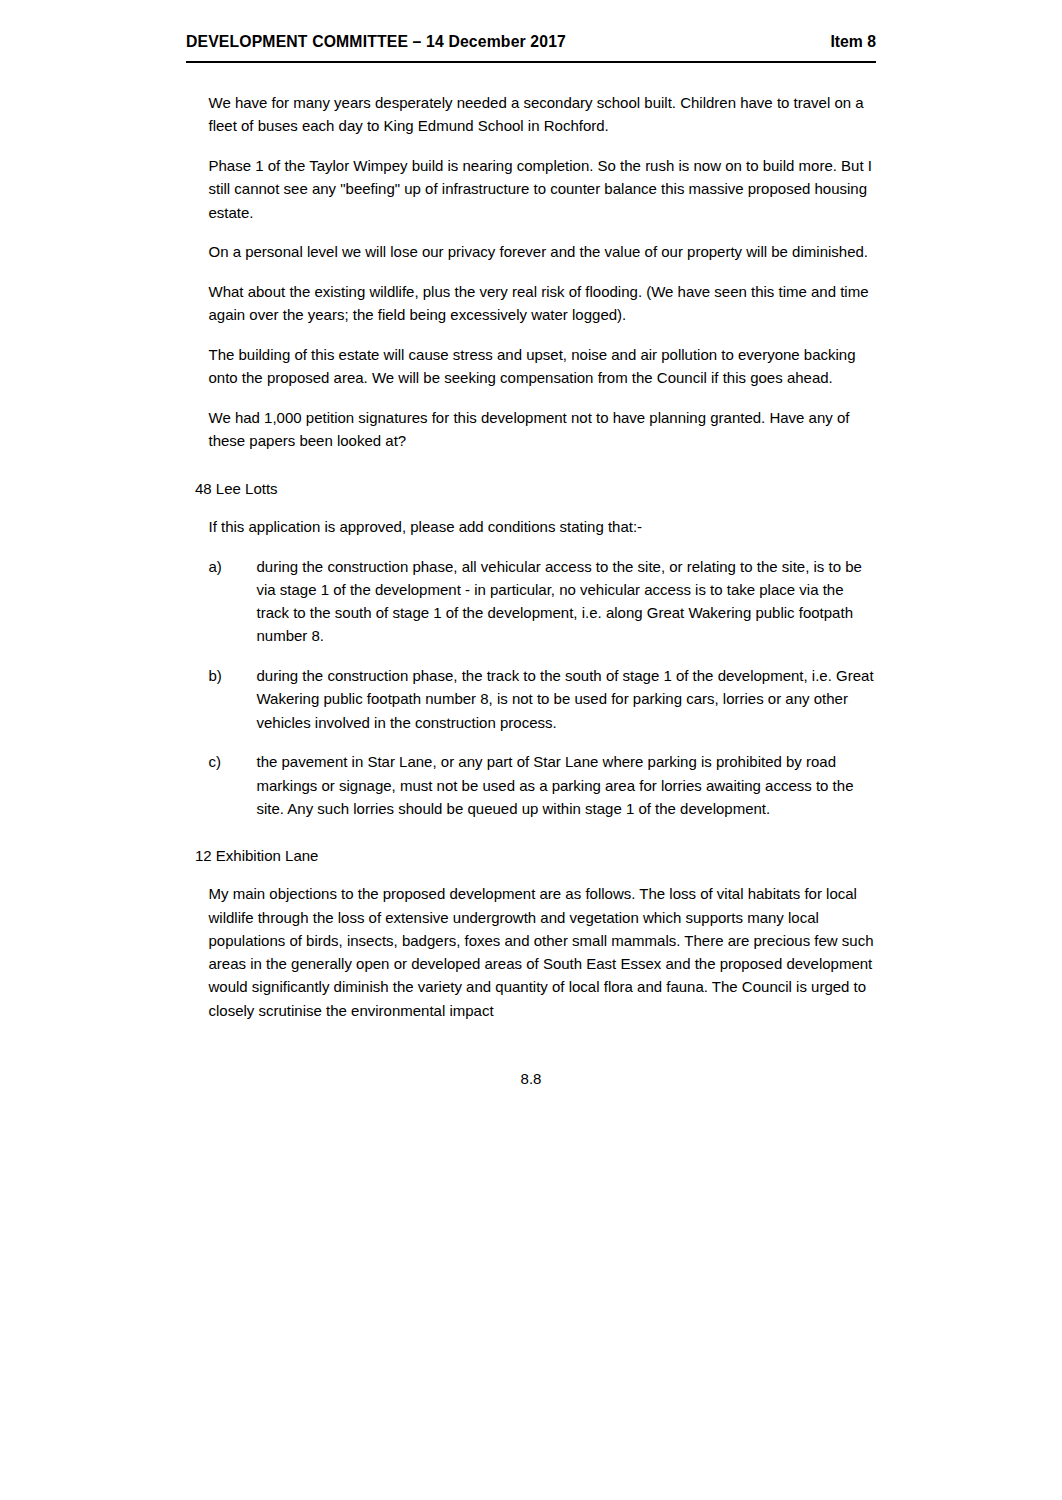DEVELOPMENT COMMITTEE – 14 December 2017 Item 8
We have for many years desperately needed a secondary school built. Children have to travel on a fleet of buses each day to King Edmund School in Rochford.
Phase 1 of the Taylor Wimpey build is nearing completion. So the rush is now on to build more. But I still cannot see any "beefing" up of infrastructure to counter balance this massive proposed housing estate.
On a personal level we will lose our privacy forever and the value of our property will be diminished.
What about the existing wildlife, plus the very real risk of flooding. (We have seen this time and time again over the years; the field being excessively water logged).
The building of this estate will cause stress and upset, noise and air pollution to everyone backing onto the proposed area. We will be seeking compensation from the Council if this goes ahead.
We had 1,000 petition signatures for this development not to have planning granted. Have any of these papers been looked at?
48 Lee Lotts
If this application is approved, please add conditions stating that:-
a) during the construction phase, all vehicular access to the site, or relating to the site, is to be via stage 1 of the development - in particular, no vehicular access is to take place via the track to the south of stage 1 of the development, i.e. along Great Wakering public footpath number 8.
b) during the construction phase, the track to the south of stage 1 of the development, i.e. Great Wakering public footpath number 8, is not to be used for parking cars, lorries or any other vehicles involved in the construction process.
c) the pavement in Star Lane, or any part of Star Lane where parking is prohibited by road markings or signage, must not be used as a parking area for lorries awaiting access to the site. Any such lorries should be queued up within stage 1 of the development.
12 Exhibition Lane
My main objections to the proposed development are as follows. The loss of vital habitats for local wildlife through the loss of extensive undergrowth and vegetation which supports many local populations of birds, insects, badgers, foxes and other small mammals. There are precious few such areas in the generally open or developed areas of South East Essex and the proposed development would significantly diminish the variety and quantity of local flora and fauna. The Council is urged to closely scrutinise the environmental impact
8.8